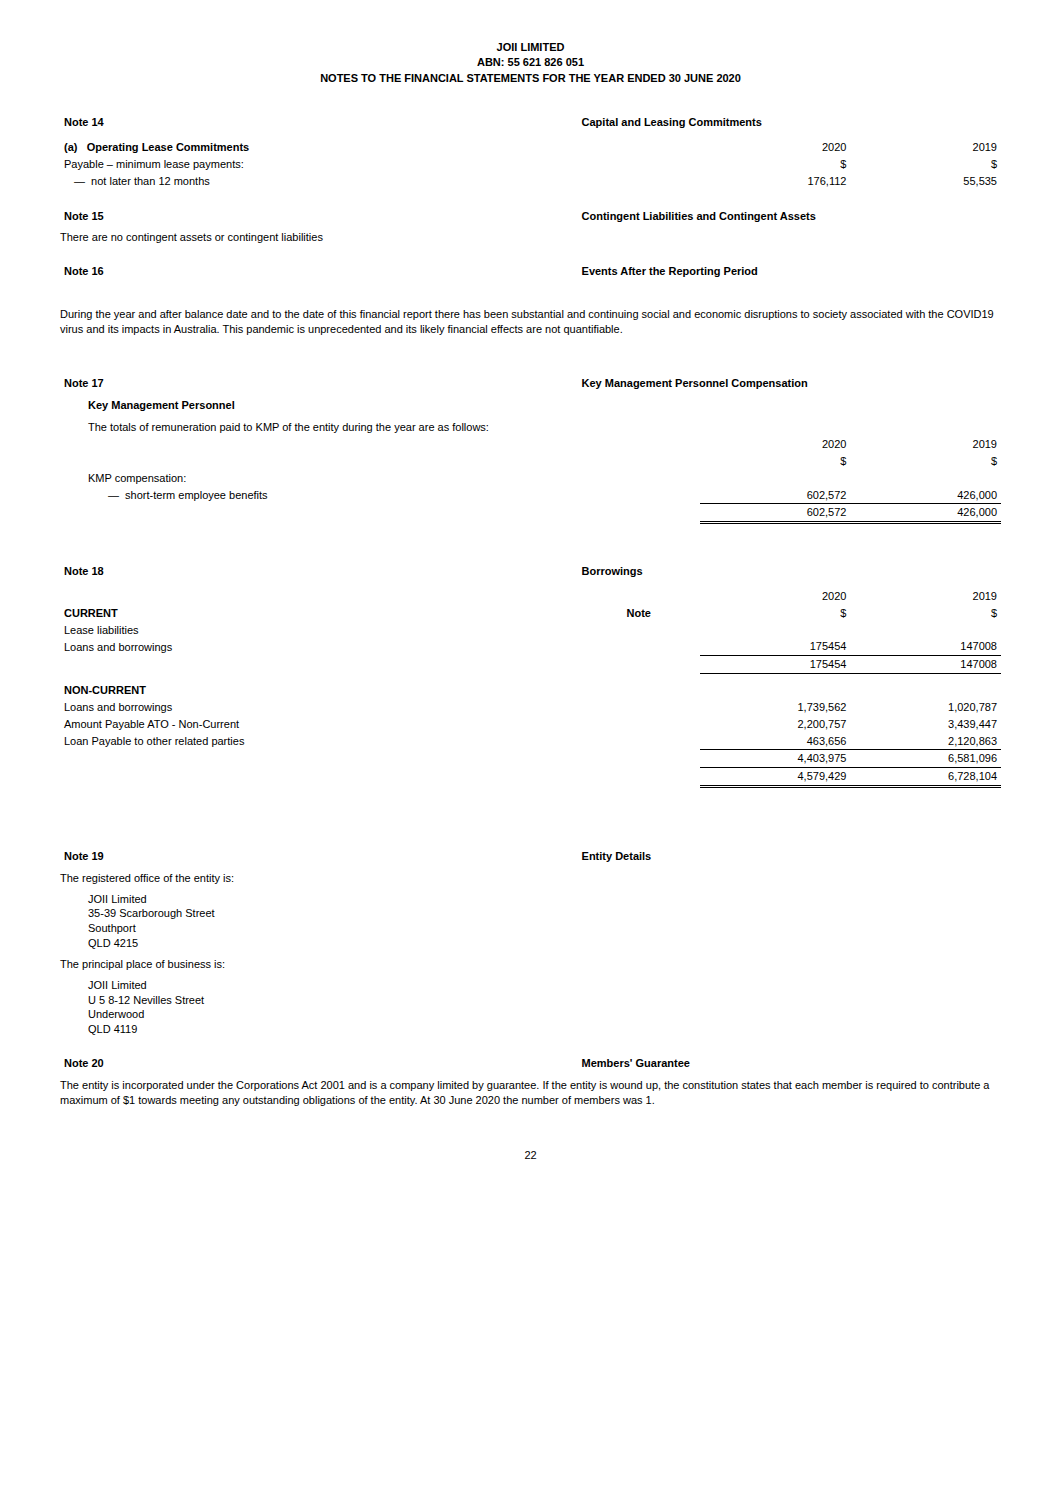JOII LIMITED
ABN: 55 621 826 051
NOTES TO THE FINANCIAL STATEMENTS FOR THE YEAR ENDED 30 JUNE 2020
| Note 14 | Capital and Leasing Commitments |
| (a) Operating Lease Commitments | | 2020 | 2019 |
| Payable – minimum lease payments: | | $ | $ |
| — not later than 12 months | | 176,112 | 55,535 |
| Note 15 | Contingent Liabilities and Contingent Assets |
There are no contingent assets or contingent liabilities
| Note 16 | Events After the Reporting Period |
During the year and after balance date and to the date of this financial report there has been substantial and continuing social and economic disruptions to society associated with the COVID19 virus and its impacts in Australia. This pandemic is unprecedented and its likely financial effects are not quantifiable.
| Note 17 | Key Management Personnel Compensation |
Key Management Personnel
| The totals of remuneration paid to KMP of the entity during the year are as follows: | | | |
| | | 2020 | 2019 |
| | | $ | $ |
| KMP compensation: | | | |
| — short-term employee benefits | | 602,572 | 426,000 |
| | | 602,572 | 426,000 |
| Note 18 | Borrowings |
| | | 2020 | 2019 |
| CURRENT | Note | $ | $ |
| Lease liabilities | | | |
| Loans and borrowings | | 175454 | 147008 |
| | | 175454 | 147008 |
| NON-CURRENT | | | |
| Loans and borrowings | | 1,739,562 | 1,020,787 |
| Amount Payable ATO - Non-Current | | 2,200,757 | 3,439,447 |
| Loan Payable to other related parties | | 463,656 | 2,120,863 |
| | | 4,403,975 | 6,581,096 |
| | | 4,579,429 | 6,728,104 |
| Note 19 | Entity Details |
The registered office of the entity is:
JOII Limited
35-39 Scarborough Street
Southport
QLD 4215
The principal place of business is:
JOII Limited
U 5 8-12 Nevilles Street
Underwood
QLD 4119
| Note 20 | Members' Guarantee |
The entity is incorporated under the Corporations Act 2001 and is a company limited by guarantee. If the entity is wound up, the constitution states that each member is required to contribute a maximum of $1 towards meeting any outstanding obligations of the entity. At 30 June 2020 the number of members was 1.
22